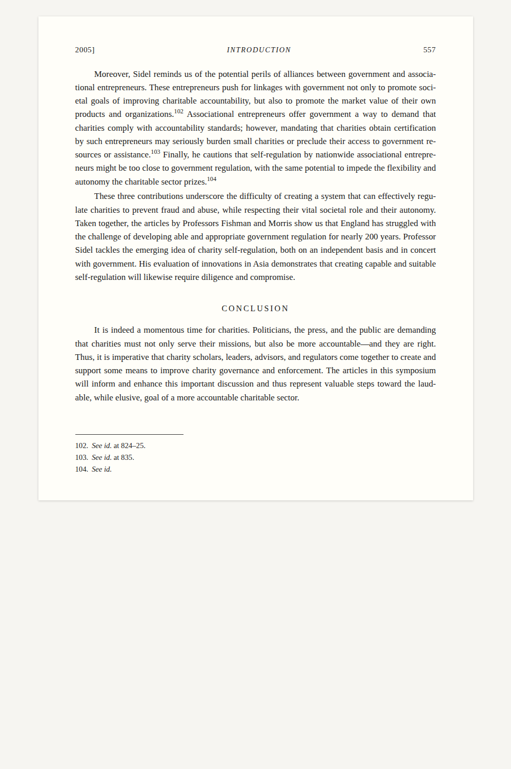2005] Introduction 557
Moreover, Sidel reminds us of the potential perils of alliances between government and associational entrepreneurs. These entrepreneurs push for linkages with government not only to promote societal goals of improving charitable accountability, but also to promote the market value of their own products and organizations.102 Associational entrepreneurs offer government a way to demand that charities comply with accountability standards; however, mandating that charities obtain certification by such entrepreneurs may seriously burden small charities or preclude their access to government resources or assistance.103 Finally, he cautions that self-regulation by nationwide associational entrepreneurs might be too close to government regulation, with the same potential to impede the flexibility and autonomy the charitable sector prizes.104
These three contributions underscore the difficulty of creating a system that can effectively regulate charities to prevent fraud and abuse, while respecting their vital societal role and their autonomy. Taken together, the articles by Professors Fishman and Morris show us that England has struggled with the challenge of developing able and appropriate government regulation for nearly 200 years. Professor Sidel tackles the emerging idea of charity self-regulation, both on an independent basis and in concert with government. His evaluation of innovations in Asia demonstrates that creating capable and suitable self-regulation will likewise require diligence and compromise.
Conclusion
It is indeed a momentous time for charities. Politicians, the press, and the public are demanding that charities must not only serve their missions, but also be more accountable—and they are right. Thus, it is imperative that charity scholars, leaders, advisors, and regulators come together to create and support some means to improve charity governance and enforcement. The articles in this symposium will inform and enhance this important discussion and thus represent valuable steps toward the laudable, while elusive, goal of a more accountable charitable sector.
102. See id. at 824–25.
103. See id. at 835.
104. See id.